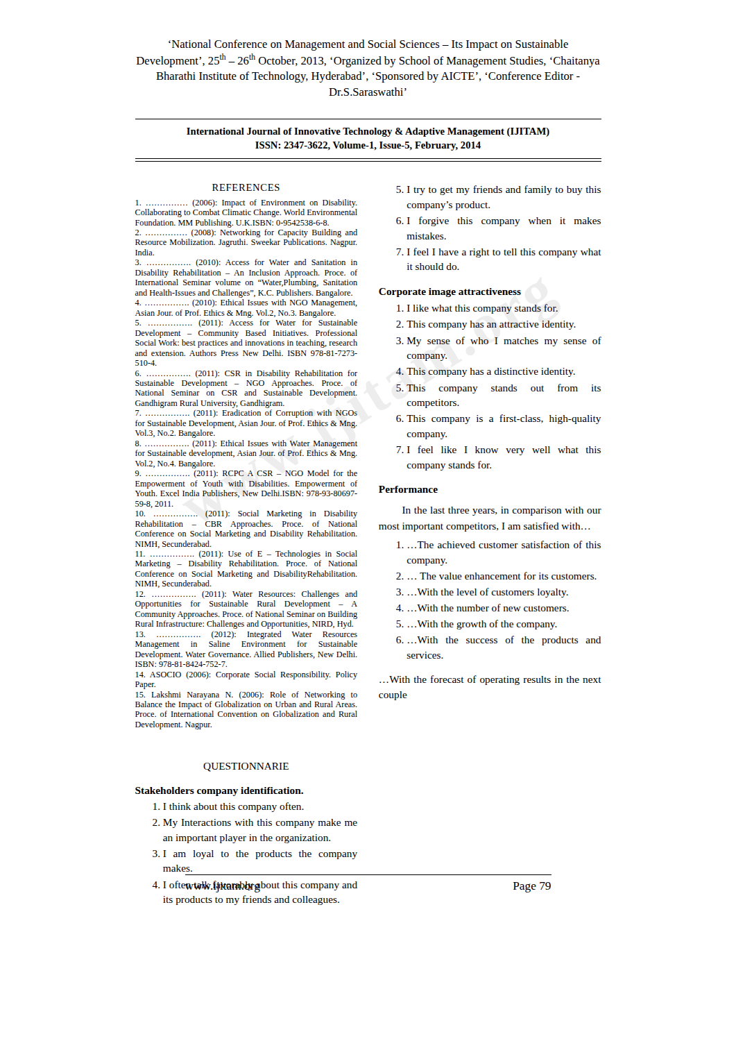www.ijitam.org
‘National Conference on Management and Social Sciences – Its Impact on Sustainable Development’, 25th – 26th October, 2013, ‘Organized by School of Management Studies, ‘Chaitanya Bharathi Institute of Technology, Hyderabad’, ‘Sponsored by AICTE’, ‘Conference Editor - Dr.S.Saraswathi’
International Journal of Innovative Technology & Adaptive Management (IJITAM)
ISSN: 2347-3622, Volume-1, Issue-5, February, 2014
REFERENCES
1. …………… (2006): Impact of Environment on Disability. Collaborating to Combat Climatic Change. World Environmental Foundation. MM Publishing. U.K.ISBN: 0-9542538-6-8.
2. …………… (2008): Networking for Capacity Building and Resource Mobilization. Jagruthi. Sweekar Publications. Nagpur. India.
3. ……………. (2010): Access for Water and Sanitation in Disability Rehabilitation – An Inclusion Approach. Proce. of International Seminar volume on “Water,Plumbing, Sanitation and Health-Issues and Challenges”, K.C. Publishers. Bangalore.
4. ……………. (2010): Ethical Issues with NGO Management, Asian Jour. of Prof. Ethics & Mng. Vol.2, No.3. Bangalore.
5. ……………. (2011): Access for Water for Sustainable Development – Community Based Initiatives. Professional Social Work: best practices and innovations in teaching, research and extension. Authors Press New Delhi. ISBN 978-81-7273-510-4.
6. ……………. (2011): CSR in Disability Rehabilitation for Sustainable Development – NGO Approaches. Proce. of National Seminar on CSR and Sustainable Development. Gandhigram Rural University, Gandhigram.
7. ……………. (2011): Eradication of Corruption with NGOs for Sustainable Development, Asian Jour. of Prof. Ethics & Mng. Vol.3, No.2. Bangalore.
8. ……………. (2011): Ethical Issues with Water Management for Sustainable development, Asian Jour. of Prof. Ethics & Mng. Vol.2, No.4. Bangalore.
9. ……………. (2011): RCPC A CSR – NGO Model for the Empowerment of Youth with Disabilities. Empowerment of Youth. Excel India Publishers, New Delhi.ISBN: 978-93-80697-59-8, 2011.
10. ……………. (2011): Social Marketing in Disability Rehabilitation – CBR Approaches. Proce. of National Conference on Social Marketing and Disability Rehabilitation. NIMH, Secunderabad.
11. ……………. (2011): Use of E – Technologies in Social Marketing – Disability Rehabilitation. Proce. of National Conference on Social Marketing and DisabilityRehabilitation. NIMH, Secunderabad.
12. ……………. (2011): Water Resources: Challenges and Opportunities for Sustainable Rural Development – A Community Approaches. Proce. of National Seminar on Building Rural Infrastructure: Challenges and Opportunities, NIRD, Hyd.
13. ……………. (2012): Integrated Water Resources Management in Saline Environment for Sustainable Development. Water Governance. Allied Publishers, New Delhi. ISBN: 978-81-8424-752-7.
14. ASOCIO (2006): Corporate Social Responsibility. Policy Paper.
15. Lakshmi Narayana N. (2006): Role of Networking to Balance the Impact of Globalization on Urban and Rural Areas. Proce. of International Convention on Globalization and Rural Development. Nagpur.
QUESTIONNARIE
Stakeholders company identification.
I think about this company often.
My Interactions with this company make me an important player in the organization.
I am loyal to the products the company makes.
I often talk favorably about this company and its products to my friends and colleagues.
I try to get my friends and family to buy this company’s product.
I forgive this company when it makes mistakes.
I feel I have a right to tell this company what it should do.
Corporate image attractiveness
I like what this company stands for.
This company has an attractive identity.
My sense of who I matches my sense of company.
This company has a distinctive identity.
This company stands out from its competitors.
This company is a first-class, high-quality company.
I feel like I know very well what this company stands for.
Performance
In the last three years, in comparison with our most important competitors, I am satisfied with…
…The achieved customer satisfaction of this company.
… The value enhancement for its customers.
…With the level of customers loyalty.
…With the number of new customers.
…With the growth of the company.
…With the success of the products and services.
…With the forecast of operating results in the next couple
www.ijitam.org Page 79